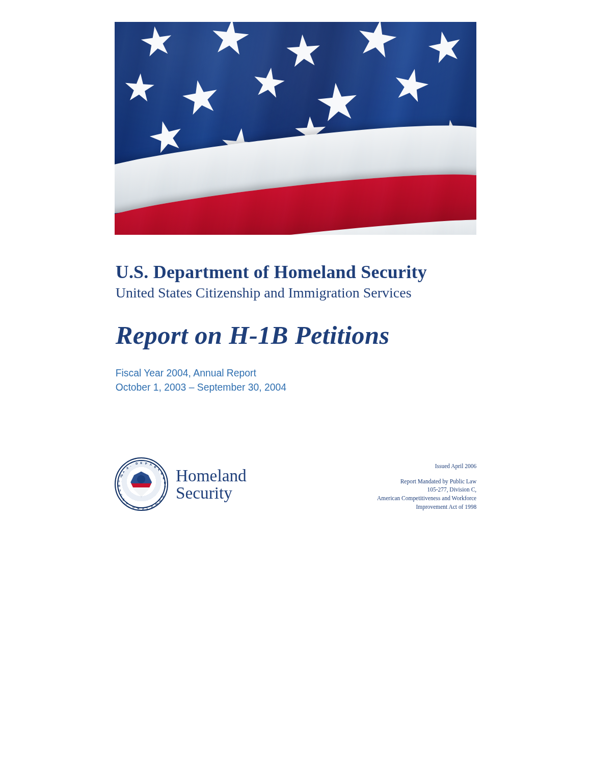U.S. Department of Homeland Security
United States Citizenship and Immigration Services
Report on H-1B Petitions
Fiscal Year 2004, Annual Report
October 1, 2003 – September 30, 2004
U . S . D E P A R T M E N T H O M E L A N D S E C U R I T Y
Homeland Security
Issued April 2006
Report Mandated by Public Law
105-277, Division C,
American Competitiveness and Workforce
Improvement Act of 1998